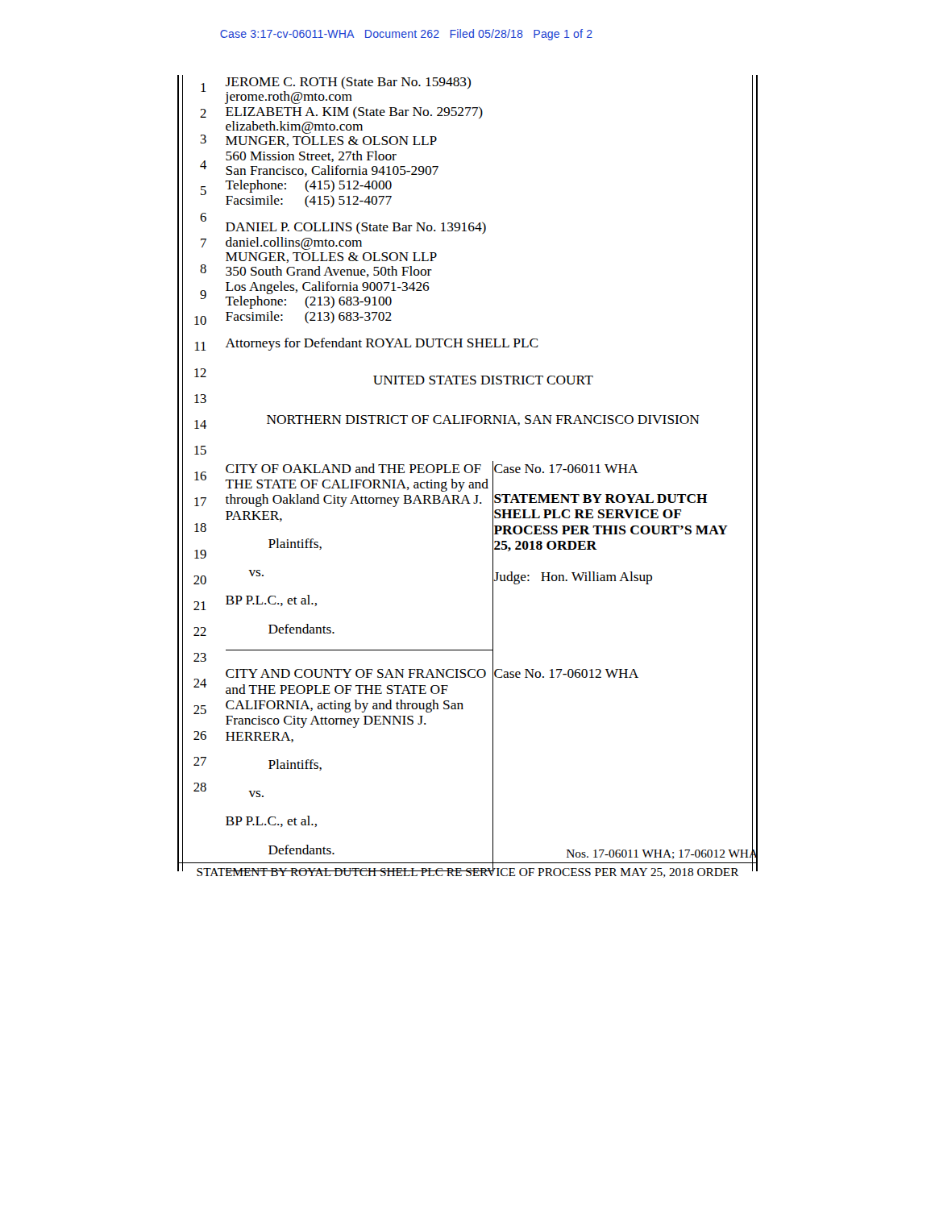Case 3:17-cv-06011-WHA Document 262 Filed 05/28/18 Page 1 of 2
1
2
3
4
5
6
7
8
9
10
11
12
13
14
15
16
17
18
19
20
21
22
23
24
25
26
27
28
JEROME C. ROTH (State Bar No. 159483)
jerome.roth@mto.com
ELIZABETH A. KIM (State Bar No. 295277)
elizabeth.kim@mto.com
MUNGER, TOLLES & OLSON LLP
560 Mission Street, 27th Floor
San Francisco, California 94105-2907
Telephone: (415) 512-4000
Facsimile: (415) 512-4077
DANIEL P. COLLINS (State Bar No. 139164)
daniel.collins@mto.com
MUNGER, TOLLES & OLSON LLP
350 South Grand Avenue, 50th Floor
Los Angeles, California 90071-3426
Telephone: (213) 683-9100
Facsimile: (213) 683-3702
Attorneys for Defendant ROYAL DUTCH SHELL PLC
UNITED STATES DISTRICT COURT
NORTHERN DISTRICT OF CALIFORNIA, SAN FRANCISCO DIVISION
| CITY OF OAKLAND and THE PEOPLE OF THE STATE OF CALIFORNIA, acting by and through Oakland City Attorney BARBARA J. PARKER, Plaintiffs, vs. BP P.L.C., et al., Defendants. | Case No. 17-06011 WHA STATEMENT BY ROYAL DUTCH SHELL PLC RE SERVICE OF PROCESS PER THIS COURT’S MAY 25, 2018 ORDER Judge: Hon. William Alsup |
| CITY AND COUNTY OF SAN FRANCISCO and THE PEOPLE OF THE STATE OF CALIFORNIA, acting by and through San Francisco City Attorney DENNIS J. HERRERA, Plaintiffs, vs. BP P.L.C., et al., Defendants. | Case No. 17-06012 WHA |
Nos. 17-06011 WHA; 17-06012 WHA
STATEMENT BY ROYAL DUTCH SHELL PLC RE SERVICE OF PROCESS PER MAY 25, 2018 ORDER